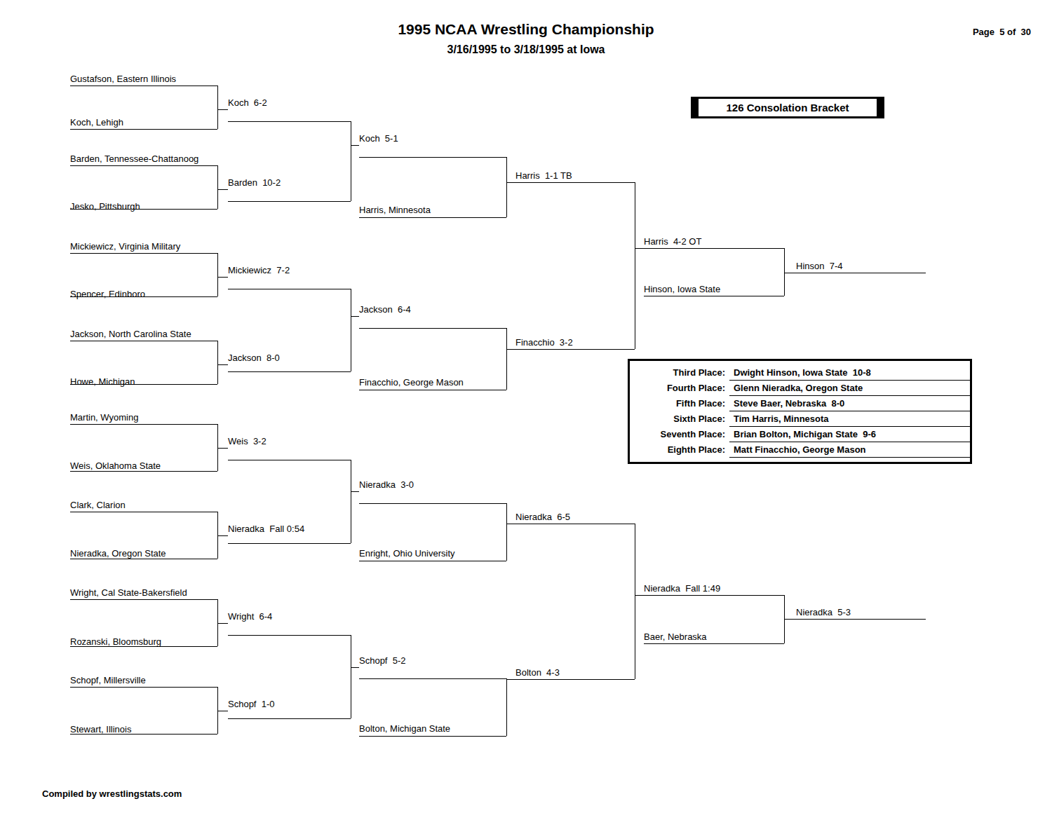Page 5 of 30
1995 NCAA Wrestling Championship
3/16/1995 to 3/18/1995 at Iowa
126 Consolation Bracket
Gustafson, Eastern Illinois
Koch, Lehigh
Barden, Tennessee-Chattanoog
Jesko, Pittsburgh
Mickiewicz, Virginia Military
Spencer, Edinboro
Jackson, North Carolina State
Howe, Michigan
Martin, Wyoming
Weis, Oklahoma State
Clark, Clarion
Nieradka, Oregon State
Wright, Cal State-Bakersfield
Rozanski, Bloomsburg
Schopf, Millersville
Stewart, Illinois
Koch 6-2
Barden 10-2
Mickiewicz 7-2
Jackson 8-0
Weis 3-2
Nieradka Fall 0:54
Wright 6-4
Schopf 1-0
Koch 5-1
Harris, Minnesota
Jackson 6-4
Finacchio, George Mason
Nieradka 3-0
Enright, Ohio University
Schopf 5-2
Bolton, Michigan State
Harris 1-1 TB
Finacchio 3-2
Nieradka 6-5
Bolton 4-3
Harris 4-2 OT
Hinson, Iowa State
Nieradka Fall 1:49
Baer, Nebraska
Hinson 7-4
Nieradka 5-3
| Third Place: | Dwight Hinson, Iowa State 10-8 |
| Fourth Place: | Glenn Nieradka, Oregon State |
| Fifth Place: | Steve Baer, Nebraska 8-0 |
| Sixth Place: | Tim Harris, Minnesota |
| Seventh Place: | Brian Bolton, Michigan State 9-6 |
| Eighth Place: | Matt Finacchio, George Mason |
Compiled by wrestlingstats.com